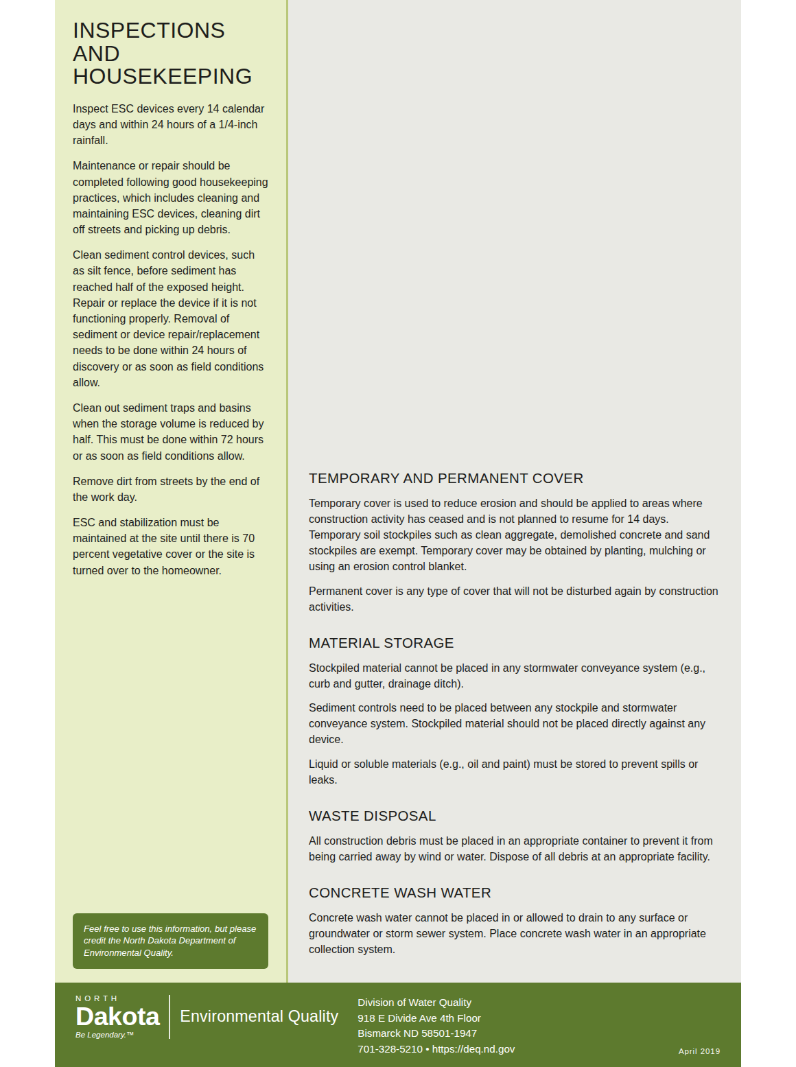Inspections
and
Housekeeping
Inspect ESC devices every 14 calendar days and within 24 hours of a 1/4-inch rainfall.
Maintenance or repair should be completed following good housekeeping practices, which includes cleaning and maintaining ESC devices, cleaning dirt off streets and picking up debris.
Clean sediment control devices, such as silt fence, before sediment has reached half of the exposed height. Repair or replace the device if it is not functioning properly. Removal of sediment or device repair/replacement needs to be done within 24 hours of discovery or as soon as field conditions allow.
Clean out sediment traps and basins when the storage volume is reduced by half. This must be done within 72 hours or as soon as field conditions allow.
Remove dirt from streets by the end of the work day.
ESC and stabilization must be maintained at the site until there is 70 percent vegetative cover or the site is turned over to the homeowner.
Feel free to use this information, but please credit the North Dakota Department of Environmental Quality.
Temporary and Permanent Cover
Temporary cover is used to reduce erosion and should be applied to areas where construction activity has ceased and is not planned to resume for 14 days. Temporary soil stockpiles such as clean aggregate, demolished concrete and sand stockpiles are exempt. Temporary cover may be obtained by planting, mulching or using an erosion control blanket.
Permanent cover is any type of cover that will not be disturbed again by construction activities.
Material Storage
Stockpiled material cannot be placed in any stormwater conveyance system (e.g., curb and gutter, drainage ditch).
Sediment controls need to be placed between any stockpile and stormwater conveyance system. Stockpiled material should not be placed directly against any device.
Liquid or soluble materials (e.g., oil and paint) must be stored to prevent spills or leaks.
Waste Disposal
All construction debris must be placed in an appropriate container to prevent it from being carried away by wind or water. Dispose of all debris at an appropriate facility.
Concrete Wash Water
Concrete wash water cannot be placed in or allowed to drain to any surface or groundwater or storm sewer system. Place concrete wash water in an appropriate collection system.
North Dakota Be Legendary.™
Environmental Quality
Division of Water Quality
918 E Divide Ave 4th Floor
Bismarck ND 58501-1947
701-328-5210 • https://deq.nd.gov
April 2019